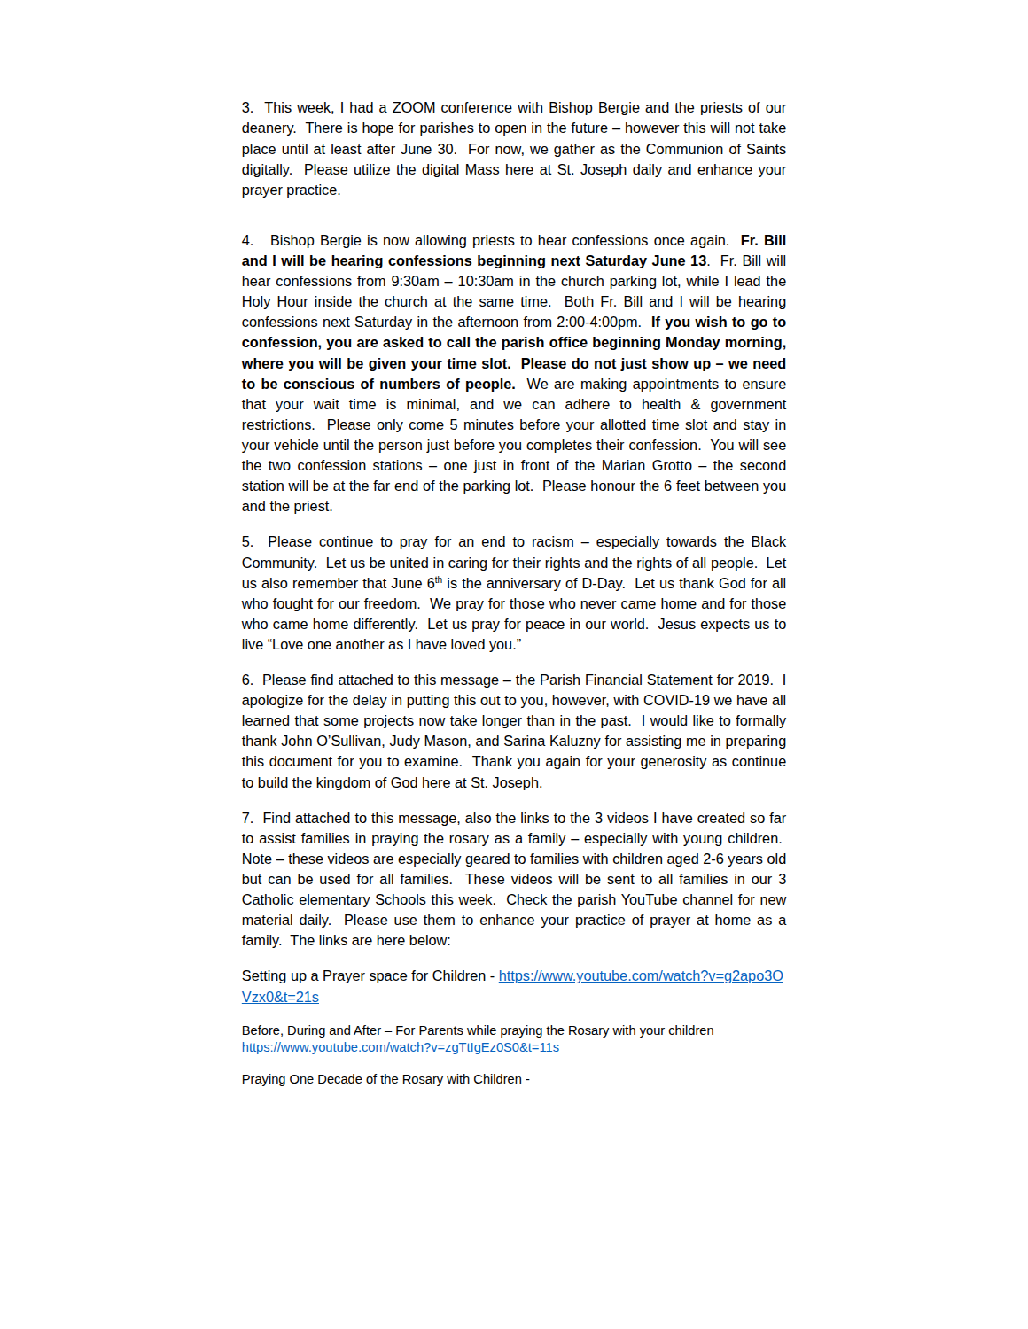3. This week, I had a ZOOM conference with Bishop Bergie and the priests of our deanery. There is hope for parishes to open in the future – however this will not take place until at least after June 30. For now, we gather as the Communion of Saints digitally. Please utilize the digital Mass here at St. Joseph daily and enhance your prayer practice.
4. Bishop Bergie is now allowing priests to hear confessions once again. Fr. Bill and I will be hearing confessions beginning next Saturday June 13. Fr. Bill will hear confessions from 9:30am – 10:30am in the church parking lot, while I lead the Holy Hour inside the church at the same time. Both Fr. Bill and I will be hearing confessions next Saturday in the afternoon from 2:00-4:00pm. If you wish to go to confession, you are asked to call the parish office beginning Monday morning, where you will be given your time slot. Please do not just show up – we need to be conscious of numbers of people. We are making appointments to ensure that your wait time is minimal, and we can adhere to health & government restrictions. Please only come 5 minutes before your allotted time slot and stay in your vehicle until the person just before you completes their confession. You will see the two confession stations – one just in front of the Marian Grotto – the second station will be at the far end of the parking lot. Please honour the 6 feet between you and the priest.
5. Please continue to pray for an end to racism – especially towards the Black Community. Let us be united in caring for their rights and the rights of all people. Let us also remember that June 6th is the anniversary of D-Day. Let us thank God for all who fought for our freedom. We pray for those who never came home and for those who came home differently. Let us pray for peace in our world. Jesus expects us to live “Love one another as I have loved you.”
6. Please find attached to this message – the Parish Financial Statement for 2019. I apologize for the delay in putting this out to you, however, with COVID-19 we have all learned that some projects now take longer than in the past. I would like to formally thank John O’Sullivan, Judy Mason, and Sarina Kaluzny for assisting me in preparing this document for you to examine. Thank you again for your generosity as continue to build the kingdom of God here at St. Joseph.
7. Find attached to this message, also the links to the 3 videos I have created so far to assist families in praying the rosary as a family – especially with young children. Note – these videos are especially geared to families with children aged 2-6 years old but can be used for all families. These videos will be sent to all families in our 3 Catholic elementary Schools this week. Check the parish YouTube channel for new material daily. Please use them to enhance your practice of prayer at home as a family. The links are here below:
Setting up a Prayer space for Children - https://www.youtube.com/watch?v=g2apo3OVzx0&t=21s
Before, During and After – For Parents while praying the Rosary with your children
https://www.youtube.com/watch?v=zgTtIgEz0S0&t=11s
Praying One Decade of the Rosary with Children -